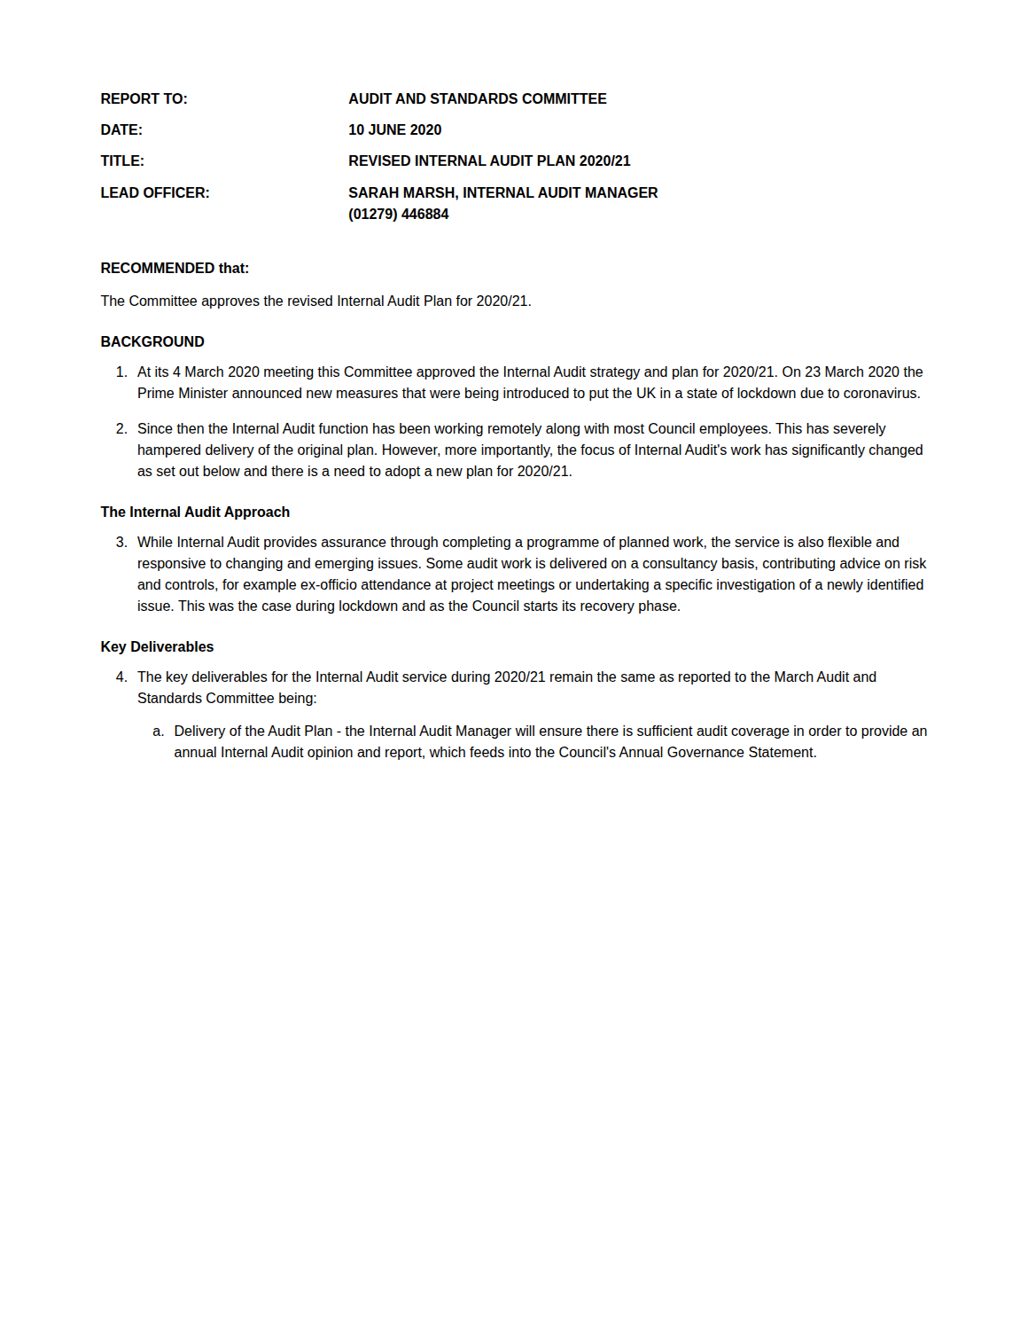| REPORT TO: | AUDIT AND STANDARDS COMMITTEE |
| DATE: | 10 JUNE 2020 |
| TITLE: | REVISED INTERNAL AUDIT PLAN 2020/21 |
| LEAD OFFICER: | SARAH MARSH, INTERNAL AUDIT MANAGER (01279) 446884 |
RECOMMENDED that:
The Committee approves the revised Internal Audit Plan for 2020/21.
BACKGROUND
At its 4 March 2020 meeting this Committee approved the Internal Audit strategy and plan for 2020/21. On 23 March 2020 the Prime Minister announced new measures that were being introduced to put the UK in a state of lockdown due to coronavirus.
Since then the Internal Audit function has been working remotely along with most Council employees. This has severely hampered delivery of the original plan. However, more importantly, the focus of Internal Audit's work has significantly changed as set out below and there is a need to adopt a new plan for 2020/21.
The Internal Audit Approach
While Internal Audit provides assurance through completing a programme of planned work, the service is also flexible and responsive to changing and emerging issues. Some audit work is delivered on a consultancy basis, contributing advice on risk and controls, for example ex-officio attendance at project meetings or undertaking a specific investigation of a newly identified issue. This was the case during lockdown and as the Council starts its recovery phase.
Key Deliverables
The key deliverables for the Internal Audit service during 2020/21 remain the same as reported to the March Audit and Standards Committee being:
Delivery of the Audit Plan - the Internal Audit Manager will ensure there is sufficient audit coverage in order to provide an annual Internal Audit opinion and report, which feeds into the Council's Annual Governance Statement.